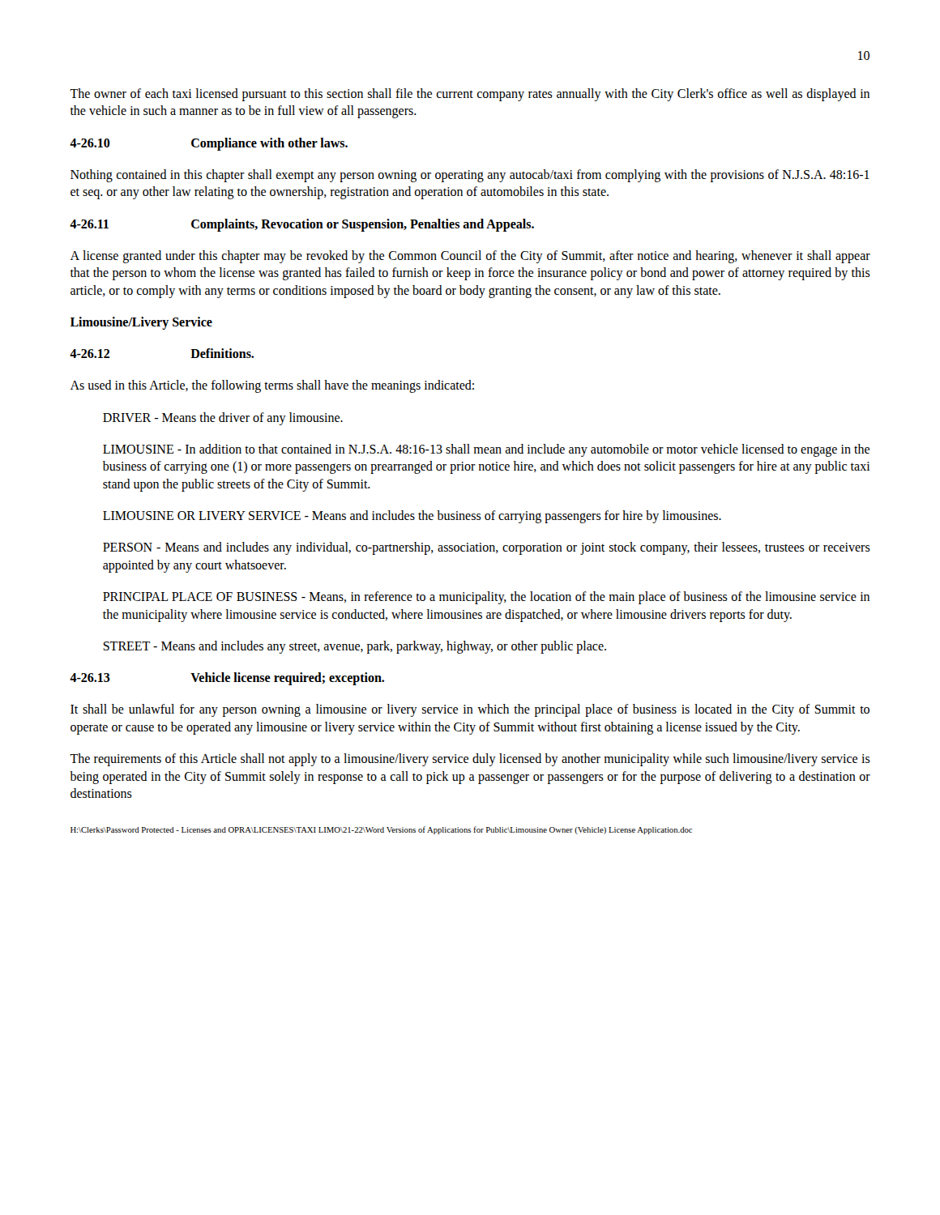10
The owner of each taxi licensed pursuant to this section shall file the current company rates annually with the City Clerk's office as well as displayed in the vehicle in such a manner as to be in full view of all passengers.
4-26.10 Compliance with other laws.
Nothing contained in this chapter shall exempt any person owning or operating any autocab/taxi from complying with the provisions of N.J.S.A. 48:16-1 et seq. or any other law relating to the ownership, registration and operation of automobiles in this state.
4-26.11 Complaints, Revocation or Suspension, Penalties and Appeals.
A license granted under this chapter may be revoked by the Common Council of the City of Summit, after notice and hearing, whenever it shall appear that the person to whom the license was granted has failed to furnish or keep in force the insurance policy or bond and power of attorney required by this article, or to comply with any terms or conditions imposed by the board or body granting the consent, or any law of this state.
Limousine/Livery Service
4-26.12 Definitions.
As used in this Article, the following terms shall have the meanings indicated:
DRIVER - Means the driver of any limousine.
LIMOUSINE - In addition to that contained in N.J.S.A. 48:16-13 shall mean and include any automobile or motor vehicle licensed to engage in the business of carrying one (1) or more passengers on prearranged or prior notice hire, and which does not solicit passengers for hire at any public taxi stand upon the public streets of the City of Summit.
LIMOUSINE OR LIVERY SERVICE - Means and includes the business of carrying passengers for hire by limousines.
PERSON - Means and includes any individual, co-partnership, association, corporation or joint stock company, their lessees, trustees or receivers appointed by any court whatsoever.
PRINCIPAL PLACE OF BUSINESS - Means, in reference to a municipality, the location of the main place of business of the limousine service in the municipality where limousine service is conducted, where limousines are dispatched, or where limousine drivers reports for duty.
STREET - Means and includes any street, avenue, park, parkway, highway, or other public place.
4-26.13 Vehicle license required; exception.
It shall be unlawful for any person owning a limousine or livery service in which the principal place of business is located in the City of Summit to operate or cause to be operated any limousine or livery service within the City of Summit without first obtaining a license issued by the City.
The requirements of this Article shall not apply to a limousine/livery service duly licensed by another municipality while such limousine/livery service is being operated in the City of Summit solely in response to a call to pick up a passenger or passengers or for the purpose of delivering to a destination or destinations
H:\Clerks\Password Protected - Licenses and OPRA\LICENSES\TAXI LIMO\21-22\Word Versions of Applications for Public\Limousine Owner (Vehicle) License Application.doc